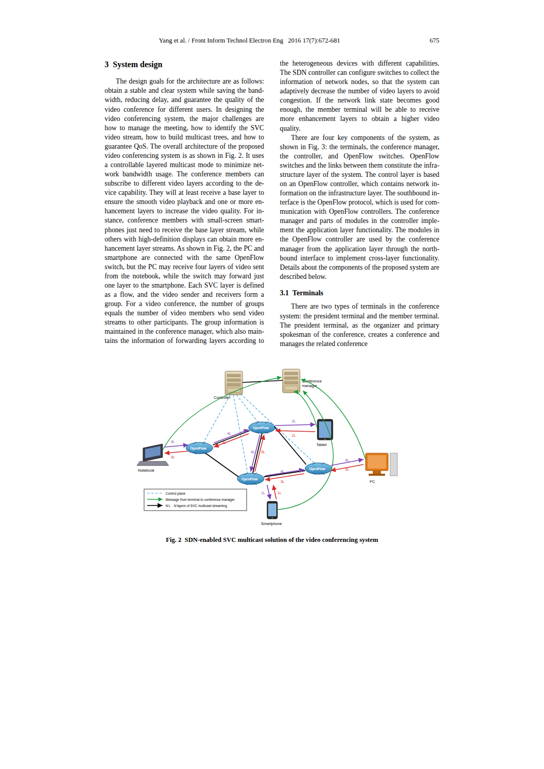Yang et al. / Front Inform Technol Electron Eng 2016 17(7):672-681 675
3 System design
The design goals for the architecture are as follows: obtain a stable and clear system while saving the bandwidth, reducing delay, and guarantee the quality of the video conference for different users. In designing the video conferencing system, the major challenges are how to manage the meeting, how to identify the SVC video stream, how to build multicast trees, and how to guarantee QoS. The overall architecture of the proposed video conferencing system is as shown in Fig. 2. It uses a controllable layered multicast mode to minimize network bandwidth usage. The conference members can subscribe to different video layers according to the device capability. They will at least receive a base layer to ensure the smooth video playback and one or more enhancement layers to increase the video quality. For instance, conference members with small-screen smartphones just need to receive the base layer stream, while others with high-definition displays can obtain more enhancement layer streams. As shown in Fig. 2, the PC and smartphone are connected with the same OpenFlow switch, but the PC may receive four layers of video sent from the notebook, while the switch may forward just one layer to the smartphone. Each SVC layer is defined as a flow, and the video sender and receivers form a group. For a video conference, the number of groups equals the number of video members who send video streams to other participants. The group information is maintained in the conference manager, which also maintains the information of forwarding layers according to the heterogeneous devices with different capabilities. The SDN controller can configure switches to collect the information of network nodes, so that the system can adaptively decrease the number of video layers to avoid congestion. If the network link state becomes good enough, the member terminal will be able to receive more enhancement layers to obtain a higher video quality.
There are four key components of the system, as shown in Fig. 3: the terminals, the conference manager, the controller, and OpenFlow switches. OpenFlow switches and the links between them constitute the infrastructure layer of the system. The control layer is based on an OpenFlow controller, which contains network information on the infrastructure layer. The southbound interface is the OpenFlow protocol, which is used for communication with OpenFlow controllers. The conference manager and parts of modules in the controller implement the application layer functionality. The modules in the OpenFlow controller are used by the conference manager from the application layer through the northbound interface to implement cross-layer functionality. Details about the components of the proposed system are described below.
3.1 Terminals
There are two types of terminals in the conference system: the president terminal and the member terminal. The president terminal, as the organizer and primary spokesman of the conference, creates a conference and manages the related conference
Controller Conference manager OpenFlow OpenFlow OpenFlow OpenFlow Notebook Tablet PC Smartphone 4L 4L 4L 4L 4L 3L 3L 3L 3L 3L 2L 2L 1L 1L Control plane Message from terminal to conference manager N L N layers of SVC multicast streaming
Fig. 2 SDN-enabled SVC multicast solution of the video conferencing system